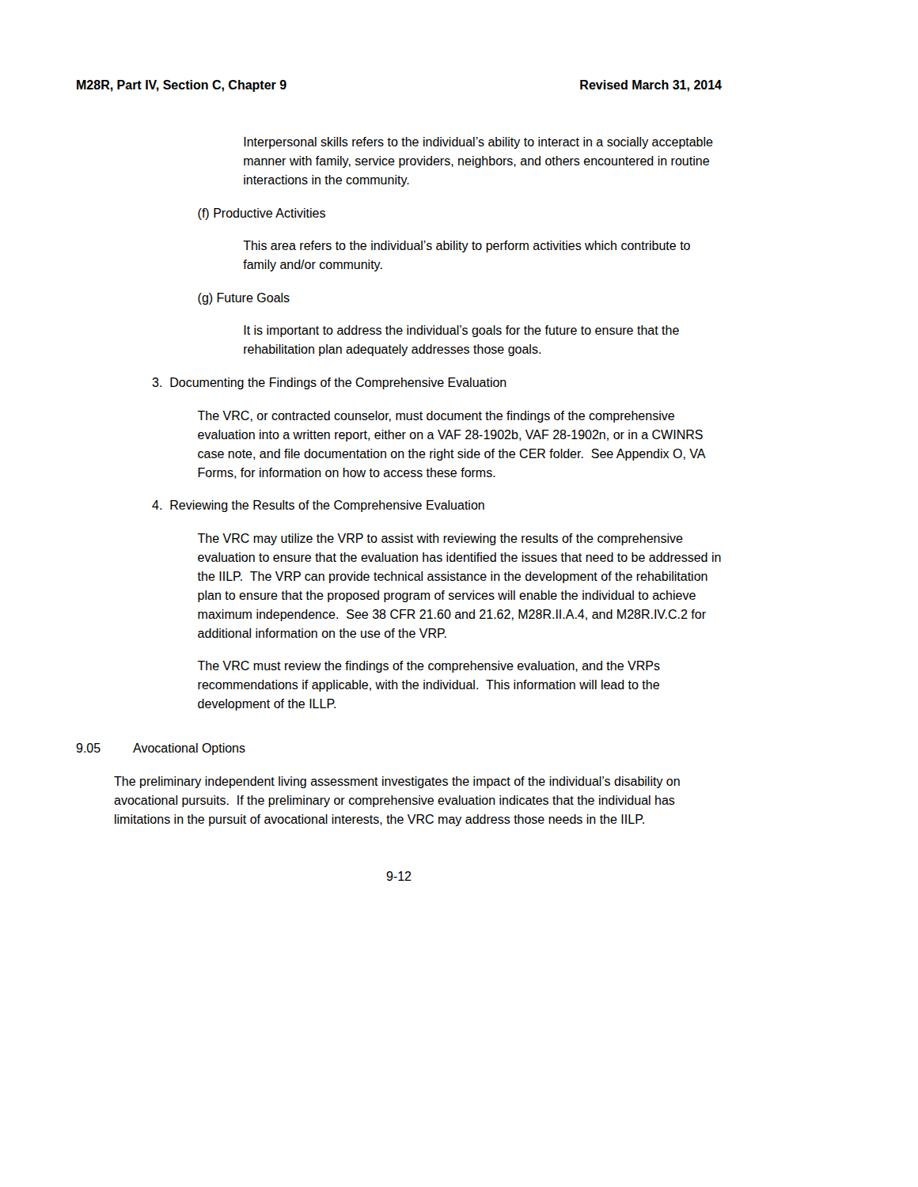M28R, Part IV, Section C, Chapter 9
Revised March 31, 2014
Interpersonal skills refers to the individual’s ability to interact in a socially acceptable manner with family, service providers, neighbors, and others encountered in routine interactions in the community.
(f) Productive Activities
This area refers to the individual’s ability to perform activities which contribute to family and/or community.
(g) Future Goals
It is important to address the individual’s goals for the future to ensure that the rehabilitation plan adequately addresses those goals.
3. Documenting the Findings of the Comprehensive Evaluation
The VRC, or contracted counselor, must document the findings of the comprehensive evaluation into a written report, either on a VAF 28-1902b, VAF 28-1902n, or in a CWINRS case note, and file documentation on the right side of the CER folder. See Appendix O, VA Forms, for information on how to access these forms.
4. Reviewing the Results of the Comprehensive Evaluation
The VRC may utilize the VRP to assist with reviewing the results of the comprehensive evaluation to ensure that the evaluation has identified the issues that need to be addressed in the IILP. The VRP can provide technical assistance in the development of the rehabilitation plan to ensure that the proposed program of services will enable the individual to achieve maximum independence. See 38 CFR 21.60 and 21.62, M28R.II.A.4, and M28R.IV.C.2 for additional information on the use of the VRP.
The VRC must review the findings of the comprehensive evaluation, and the VRPs recommendations if applicable, with the individual. This information will lead to the development of the ILLP.
9.05 Avocational Options
The preliminary independent living assessment investigates the impact of the individual’s disability on avocational pursuits. If the preliminary or comprehensive evaluation indicates that the individual has limitations in the pursuit of avocational interests, the VRC may address those needs in the IILP.
9-12